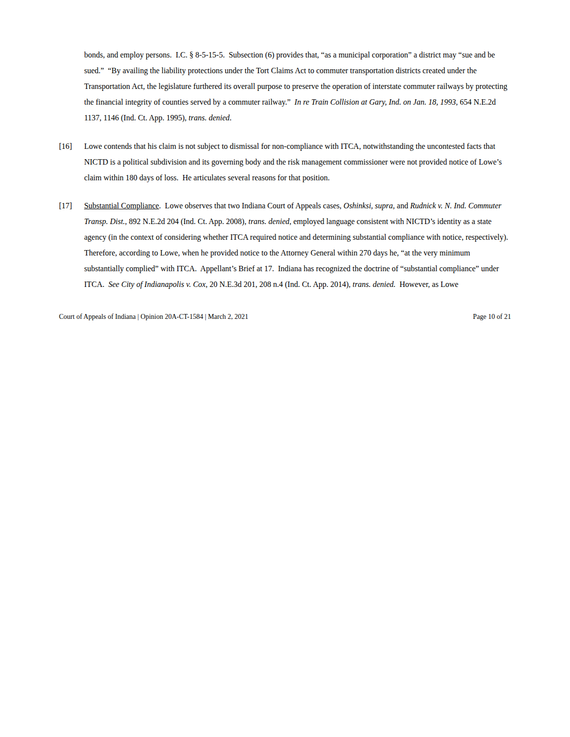bonds, and employ persons. I.C. § 8-5-15-5. Subsection (6) provides that, “as a municipal corporation” a district may “sue and be sued.” “By availing the liability protections under the Tort Claims Act to commuter transportation districts created under the Transportation Act, the legislature furthered its overall purpose to preserve the operation of interstate commuter railways by protecting the financial integrity of counties served by a commuter railway.” In re Train Collision at Gary, Ind. on Jan. 18, 1993, 654 N.E.2d 1137, 1146 (Ind. Ct. App. 1995), trans. denied.
[16]
Lowe contends that his claim is not subject to dismissal for non-compliance with ITCA, notwithstanding the uncontested facts that NICTD is a political subdivision and its governing body and the risk management commissioner were not provided notice of Lowe’s claim within 180 days of loss. He articulates several reasons for that position.
[17]
Substantial Compliance. Lowe observes that two Indiana Court of Appeals cases, Oshinksi, supra, and Rudnick v. N. Ind. Commuter Transp. Dist., 892 N.E.2d 204 (Ind. Ct. App. 2008), trans. denied, employed language consistent with NICTD’s identity as a state agency (in the context of considering whether ITCA required notice and determining substantial compliance with notice, respectively). Therefore, according to Lowe, when he provided notice to the Attorney General within 270 days he, “at the very minimum substantially complied” with ITCA. Appellant’s Brief at 17. Indiana has recognized the doctrine of “substantial compliance” under ITCA. See City of Indianapolis v. Cox, 20 N.E.3d 201, 208 n.4 (Ind. Ct. App. 2014), trans. denied. However, as Lowe
Court of Appeals of Indiana | Opinion 20A-CT-1584 | March 2, 2021 Page 10 of 21